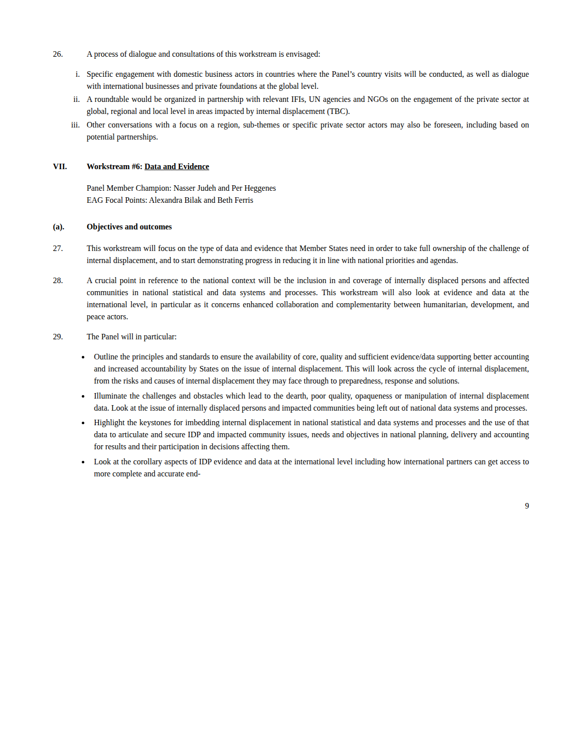26. A process of dialogue and consultations of this workstream is envisaged:
Specific engagement with domestic business actors in countries where the Panel’s country visits will be conducted, as well as dialogue with international businesses and private foundations at the global level.
A roundtable would be organized in partnership with relevant IFIs, UN agencies and NGOs on the engagement of the private sector at global, regional and local level in areas impacted by internal displacement (TBC).
Other conversations with a focus on a region, sub-themes or specific private sector actors may also be foreseen, including based on potential partnerships.
VII. Workstream #6: Data and Evidence
Panel Member Champion: Nasser Judeh and Per Heggenes
EAG Focal Points: Alexandra Bilak and Beth Ferris
(a). Objectives and outcomes
27. This workstream will focus on the type of data and evidence that Member States need in order to take full ownership of the challenge of internal displacement, and to start demonstrating progress in reducing it in line with national priorities and agendas.
28. A crucial point in reference to the national context will be the inclusion in and coverage of internally displaced persons and affected communities in national statistical and data systems and processes. This workstream will also look at evidence and data at the international level, in particular as it concerns enhanced collaboration and complementarity between humanitarian, development, and peace actors.
29. The Panel will in particular:
Outline the principles and standards to ensure the availability of core, quality and sufficient evidence/data supporting better accounting and increased accountability by States on the issue of internal displacement. This will look across the cycle of internal displacement, from the risks and causes of internal displacement they may face through to preparedness, response and solutions.
Illuminate the challenges and obstacles which lead to the dearth, poor quality, opaqueness or manipulation of internal displacement data. Look at the issue of internally displaced persons and impacted communities being left out of national data systems and processes.
Highlight the keystones for imbedding internal displacement in national statistical and data systems and processes and the use of that data to articulate and secure IDP and impacted community issues, needs and objectives in national planning, delivery and accounting for results and their participation in decisions affecting them.
Look at the corollary aspects of IDP evidence and data at the international level including how international partners can get access to more complete and accurate end-
9